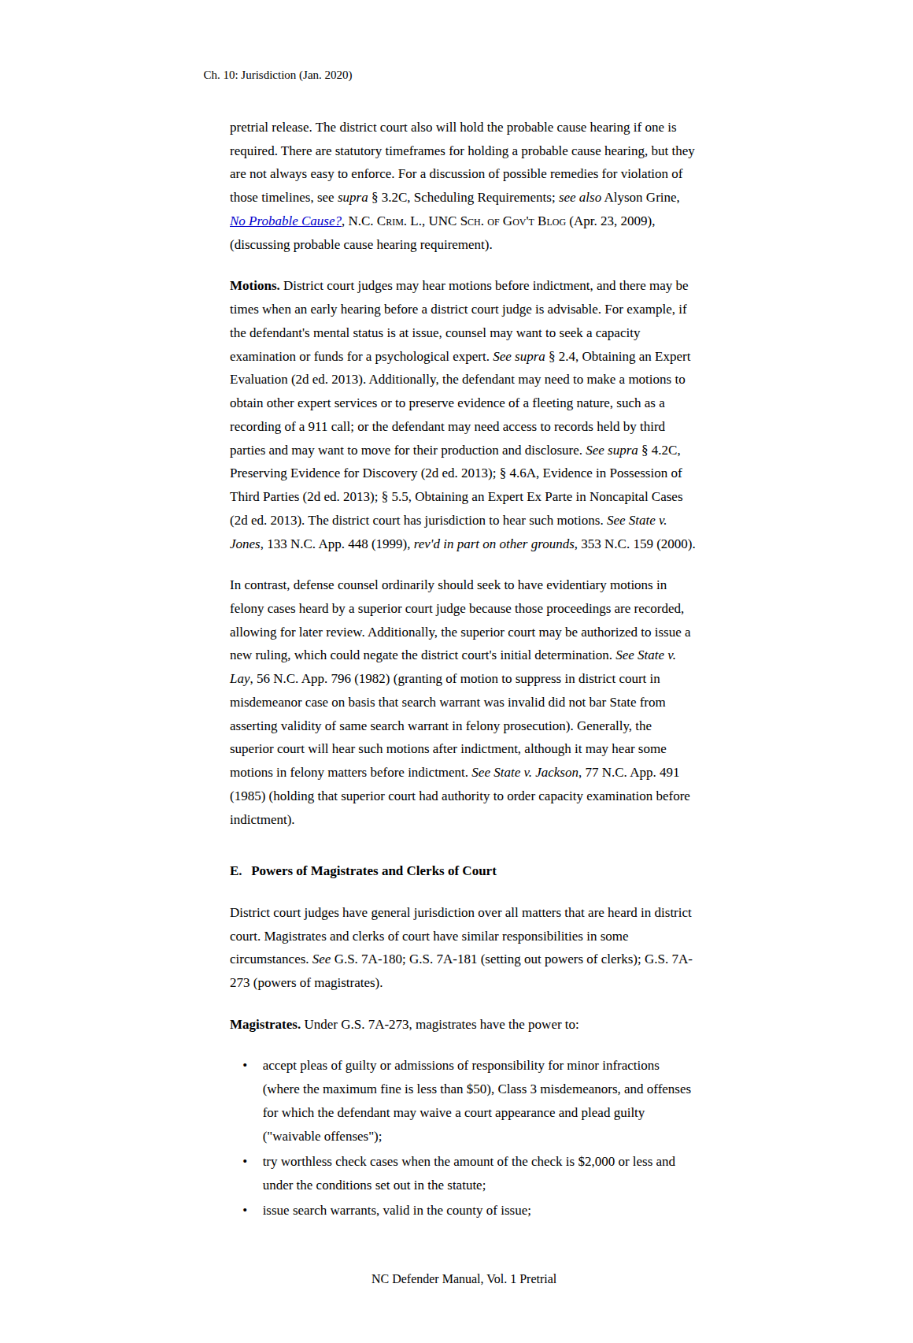Ch. 10: Jurisdiction (Jan. 2020)
pretrial release. The district court also will hold the probable cause hearing if one is required. There are statutory timeframes for holding a probable cause hearing, but they are not always easy to enforce. For a discussion of possible remedies for violation of those timelines, see supra § 3.2C, Scheduling Requirements; see also Alyson Grine, No Probable Cause?, N.C. Crim. L., UNC Sch. of Gov't Blog (Apr. 23, 2009), (discussing probable cause hearing requirement).
Motions. District court judges may hear motions before indictment, and there may be times when an early hearing before a district court judge is advisable. For example, if the defendant's mental status is at issue, counsel may want to seek a capacity examination or funds for a psychological expert. See supra § 2.4, Obtaining an Expert Evaluation (2d ed. 2013). Additionally, the defendant may need to make a motions to obtain other expert services or to preserve evidence of a fleeting nature, such as a recording of a 911 call; or the defendant may need access to records held by third parties and may want to move for their production and disclosure. See supra § 4.2C, Preserving Evidence for Discovery (2d ed. 2013); § 4.6A, Evidence in Possession of Third Parties (2d ed. 2013); § 5.5, Obtaining an Expert Ex Parte in Noncapital Cases (2d ed. 2013). The district court has jurisdiction to hear such motions. See State v. Jones, 133 N.C. App. 448 (1999), rev'd in part on other grounds, 353 N.C. 159 (2000).
In contrast, defense counsel ordinarily should seek to have evidentiary motions in felony cases heard by a superior court judge because those proceedings are recorded, allowing for later review. Additionally, the superior court may be authorized to issue a new ruling, which could negate the district court's initial determination. See State v. Lay, 56 N.C. App. 796 (1982) (granting of motion to suppress in district court in misdemeanor case on basis that search warrant was invalid did not bar State from asserting validity of same search warrant in felony prosecution). Generally, the superior court will hear such motions after indictment, although it may hear some motions in felony matters before indictment. See State v. Jackson, 77 N.C. App. 491 (1985) (holding that superior court had authority to order capacity examination before indictment).
E. Powers of Magistrates and Clerks of Court
District court judges have general jurisdiction over all matters that are heard in district court. Magistrates and clerks of court have similar responsibilities in some circumstances. See G.S. 7A-180; G.S. 7A-181 (setting out powers of clerks); G.S. 7A-273 (powers of magistrates).
Magistrates. Under G.S. 7A-273, magistrates have the power to:
accept pleas of guilty or admissions of responsibility for minor infractions (where the maximum fine is less than $50), Class 3 misdemeanors, and offenses for which the defendant may waive a court appearance and plead guilty ("waivable offenses");
try worthless check cases when the amount of the check is $2,000 or less and under the conditions set out in the statute;
issue search warrants, valid in the county of issue;
NC Defender Manual, Vol. 1 Pretrial